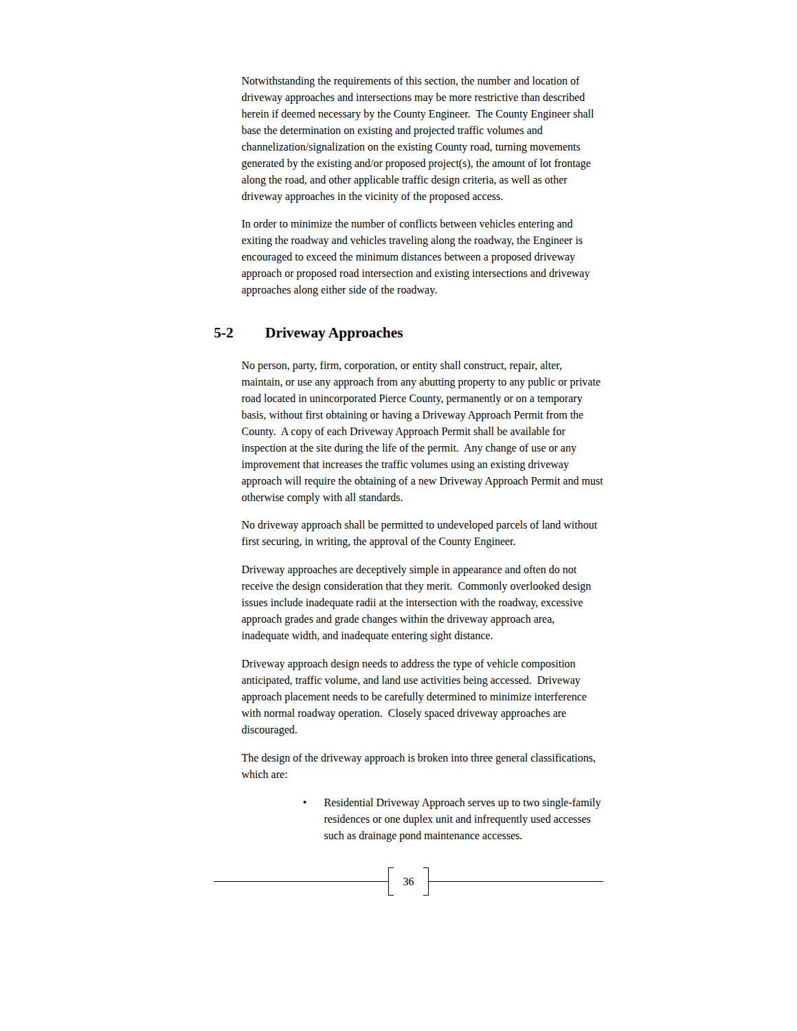Notwithstanding the requirements of this section, the number and location of driveway approaches and intersections may be more restrictive than described herein if deemed necessary by the County Engineer. The County Engineer shall base the determination on existing and projected traffic volumes and channelization/signalization on the existing County road, turning movements generated by the existing and/or proposed project(s), the amount of lot frontage along the road, and other applicable traffic design criteria, as well as other driveway approaches in the vicinity of the proposed access.
In order to minimize the number of conflicts between vehicles entering and exiting the roadway and vehicles traveling along the roadway, the Engineer is encouraged to exceed the minimum distances between a proposed driveway approach or proposed road intersection and existing intersections and driveway approaches along either side of the roadway.
5-2 Driveway Approaches
No person, party, firm, corporation, or entity shall construct, repair, alter, maintain, or use any approach from any abutting property to any public or private road located in unincorporated Pierce County, permanently or on a temporary basis, without first obtaining or having a Driveway Approach Permit from the County. A copy of each Driveway Approach Permit shall be available for inspection at the site during the life of the permit. Any change of use or any improvement that increases the traffic volumes using an existing driveway approach will require the obtaining of a new Driveway Approach Permit and must otherwise comply with all standards.
No driveway approach shall be permitted to undeveloped parcels of land without first securing, in writing, the approval of the County Engineer.
Driveway approaches are deceptively simple in appearance and often do not receive the design consideration that they merit. Commonly overlooked design issues include inadequate radii at the intersection with the roadway, excessive approach grades and grade changes within the driveway approach area, inadequate width, and inadequate entering sight distance.
Driveway approach design needs to address the type of vehicle composition anticipated, traffic volume, and land use activities being accessed. Driveway approach placement needs to be carefully determined to minimize interference with normal roadway operation. Closely spaced driveway approaches are discouraged.
The design of the driveway approach is broken into three general classifications, which are:
Residential Driveway Approach serves up to two single-family residences or one duplex unit and infrequently used accesses such as drainage pond maintenance accesses.
36